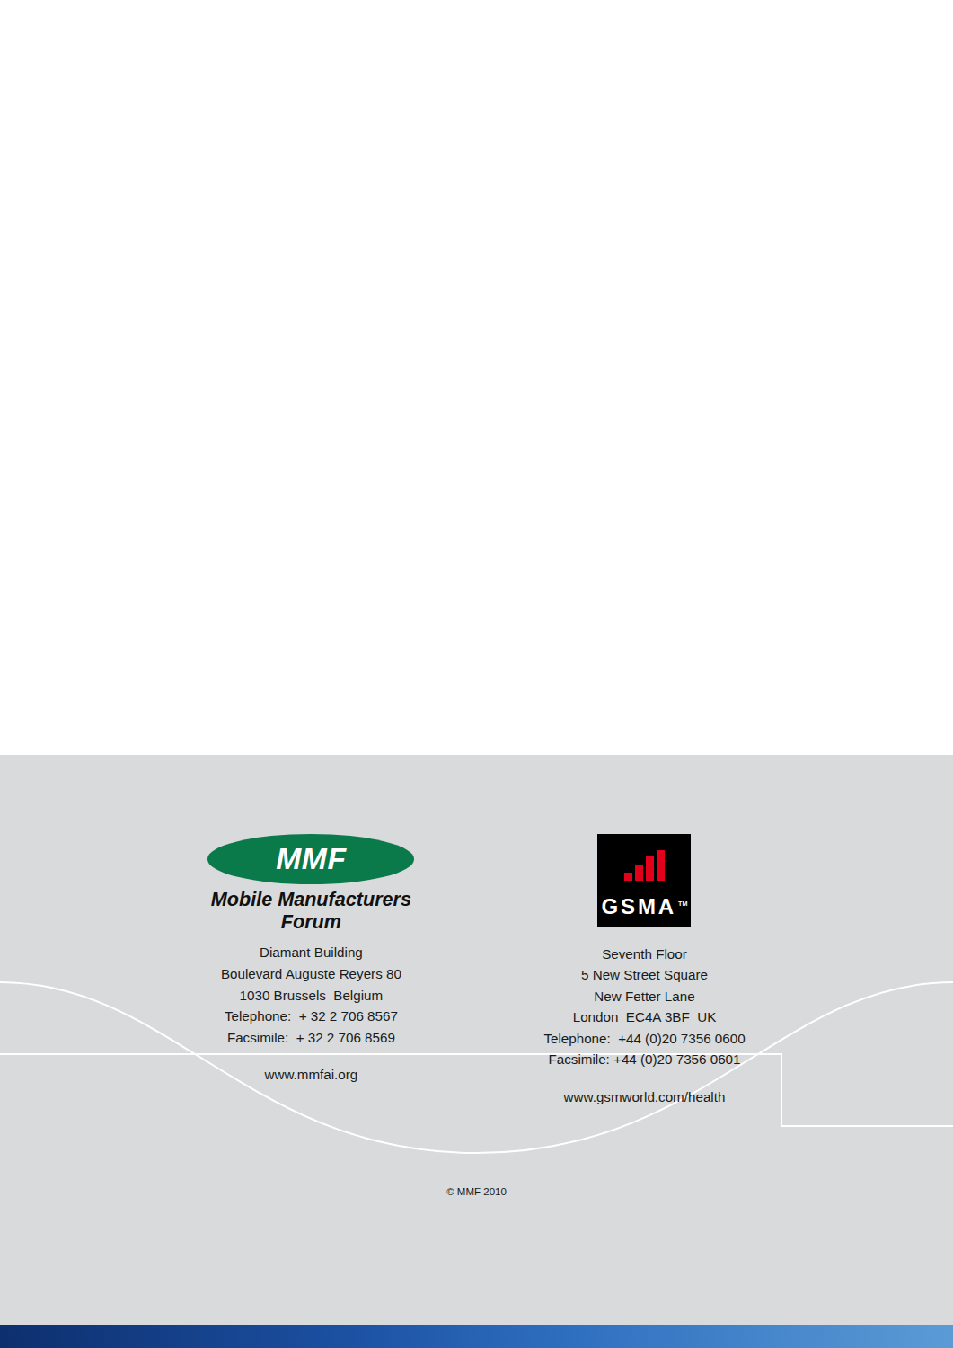MMF
Mobile Manufacturers
Forum
Diamant Building
Boulevard Auguste Reyers 80
1030 Brussels Belgium
Telephone: + 32 2 706 8567
Facsimile: + 32 2 706 8569
www.mmfai.org
GSMATM
Seventh Floor
5 New Street Square
New Fetter Lane
London EC4A 3BF UK
Telephone: +44 (0)20 7356 0600
Facsimile: +44 (0)20 7356 0601
www.gsmworld.com/health
© MMF 2010